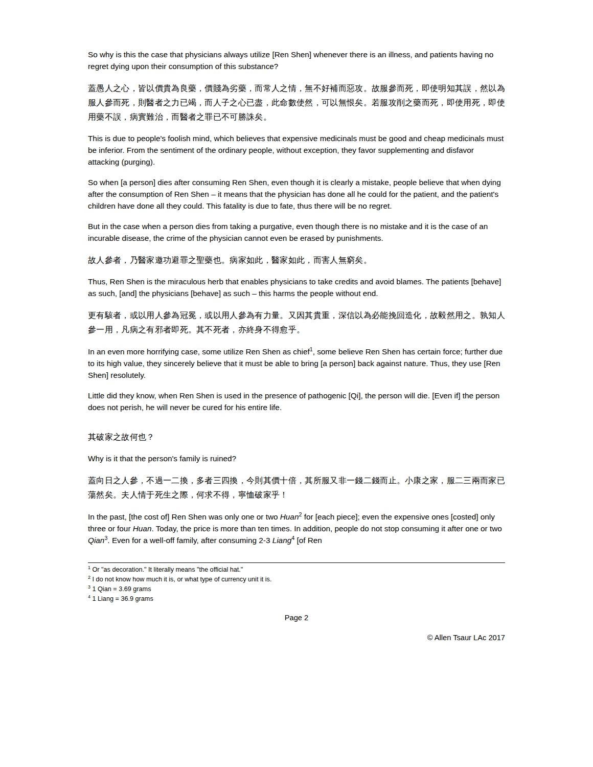So why is this the case that physicians always utilize [Ren Shen] whenever there is an illness, and patients having no regret dying upon their consumption of this substance?
蓋愚人之心，皆以價貴為良藥，價賤為劣藥，而常人之情，無不好補而惡攻。故服參而死，即使明知其誤，然以為服人參而死，則醫者之力已竭，而人子之心已盡，此命數使然，可以無恨矣。若服攻削之藥而死，即使用死，即使用藥不誤，病實難治，而醫者之罪已不可勝誅矣。
This is due to people's foolish mind, which believes that expensive medicinals must be good and cheap medicinals must be inferior. From the sentiment of the ordinary people, without exception, they favor supplementing and disfavor attacking (purging).
So when [a person] dies after consuming Ren Shen, even though it is clearly a mistake, people believe that when dying after the consumption of Ren Shen – it means that the physician has done all he could for the patient, and the patient's children have done all they could. This fatality is due to fate, thus there will be no regret.
But in the case when a person dies from taking a purgative, even though there is no mistake and it is the case of an incurable disease, the crime of the physician cannot even be erased by punishments.
故人參者，乃醫家邀功避罪之聖藥也。病家如此，醫家如此，而害人無窮矣。
Thus, Ren Shen is the miraculous herb that enables physicians to take credits and avoid blames. The patients [behave] as such, [and] the physicians [behave] as such – this harms the people without end.
更有駭者，或以用人參為冠冕，或以用人參為有力量。又因其貴重，深信以為必能挽回造化，故毅然用之。孰知人參一用，凡病之有邪者即死。其不死者，亦終身不得愈乎。
In an even more horrifying case, some utilize Ren Shen as chief1, some believe Ren Shen has certain force; further due to its high value, they sincerely believe that it must be able to bring [a person] back against nature. Thus, they use [Ren Shen] resolutely.
Little did they know, when Ren Shen is used in the presence of pathogenic [Qi], the person will die. [Even if] the person does not perish, he will never be cured for his entire life.
其破家之故何也？
Why is it that the person's family is ruined?
蓋向日之人參，不過一二換，多者三四換，今則其價十倍，其所服又非一錢二錢而止。小康之家，服二三兩而家已蕩然矣。夫人情于死生之際，何求不得，寧恤破家乎！
In the past, [the cost of] Ren Shen was only one or two Huan2 for [each piece]; even the expensive ones [costed] only three or four Huan. Today, the price is more than ten times. In addition, people do not stop consuming it after one or two Qian3. Even for a well-off family, after consuming 2-3 Liang4 [of Ren
1 Or "as decoration." It literally means "the official hat."
2 I do not know how much it is, or what type of currency unit it is.
3 1 Qian = 3.69 grams
4 1 Liang = 36.9 grams
Page 2
© Allen Tsaur LAc 2017